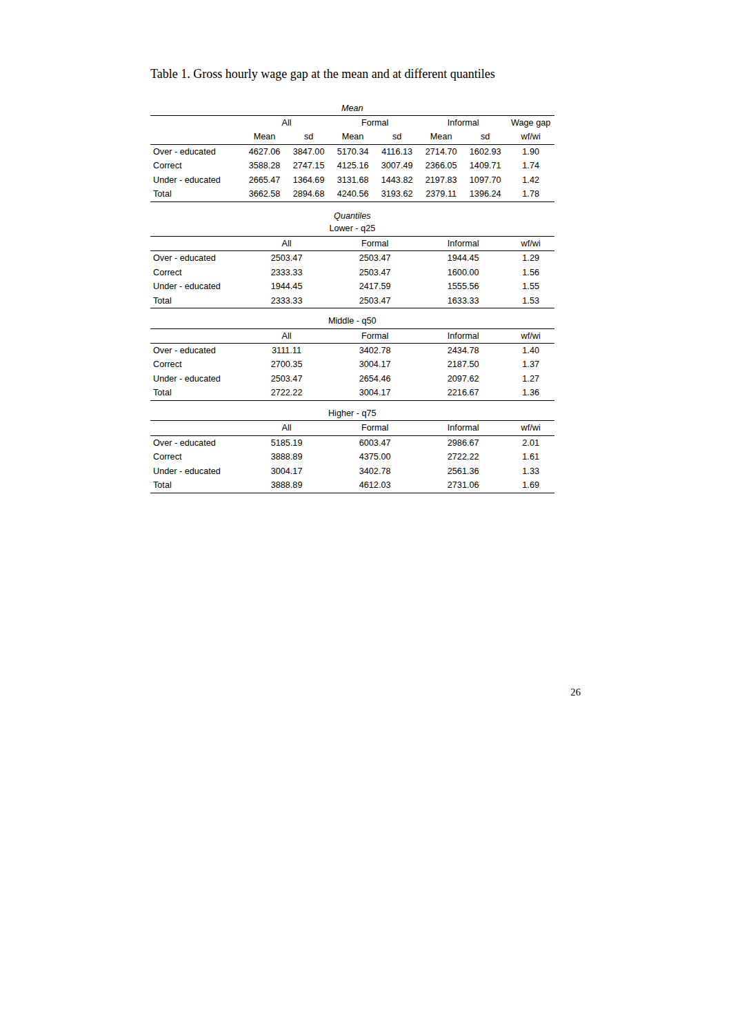Table 1. Gross hourly wage gap at the mean and at different quantiles
| Mean |
| | All | Formal | Informal | Wage gap |
| | Mean | sd | Mean | sd | Mean | sd | wf/wi |
| Over - educated | 4627.06 | 3847.00 | 5170.34 | 4116.13 | 2714.70 | 1602.93 | 1.90 |
| Correct | 3588.28 | 2747.15 | 4125.16 | 3007.49 | 2366.05 | 1409.71 | 1.74 |
| Under - educated | 2665.47 | 1364.69 | 3131.68 | 1443.82 | 2197.83 | 1097.70 | 1.42 |
| Total | 3662.58 | 2894.68 | 4240.56 | 3193.62 | 2379.11 | 1396.24 | 1.78 |
| Quantiles |
| Lower - q25 |
| | All | Formal | Informal | wf/wi |
| Over - educated | 2503.47 | 2503.47 | 1944.45 | 1.29 |
| Correct | 2333.33 | 2503.47 | 1600.00 | 1.56 |
| Under - educated | 1944.45 | 2417.59 | 1555.56 | 1.55 |
| Total | 2333.33 | 2503.47 | 1633.33 | 1.53 |
| Middle - q50 |
| | All | Formal | Informal | wf/wi |
| Over - educated | 3111.11 | 3402.78 | 2434.78 | 1.40 |
| Correct | 2700.35 | 3004.17 | 2187.50 | 1.37 |
| Under - educated | 2503.47 | 2654.46 | 2097.62 | 1.27 |
| Total | 2722.22 | 3004.17 | 2216.67 | 1.36 |
| Higher - q75 |
| | All | Formal | Informal | wf/wi |
| Over - educated | 5185.19 | 6003.47 | 2986.67 | 2.01 |
| Correct | 3888.89 | 4375.00 | 2722.22 | 1.61 |
| Under - educated | 3004.17 | 3402.78 | 2561.36 | 1.33 |
| Total | 3888.89 | 4612.03 | 2731.06 | 1.69 |
26